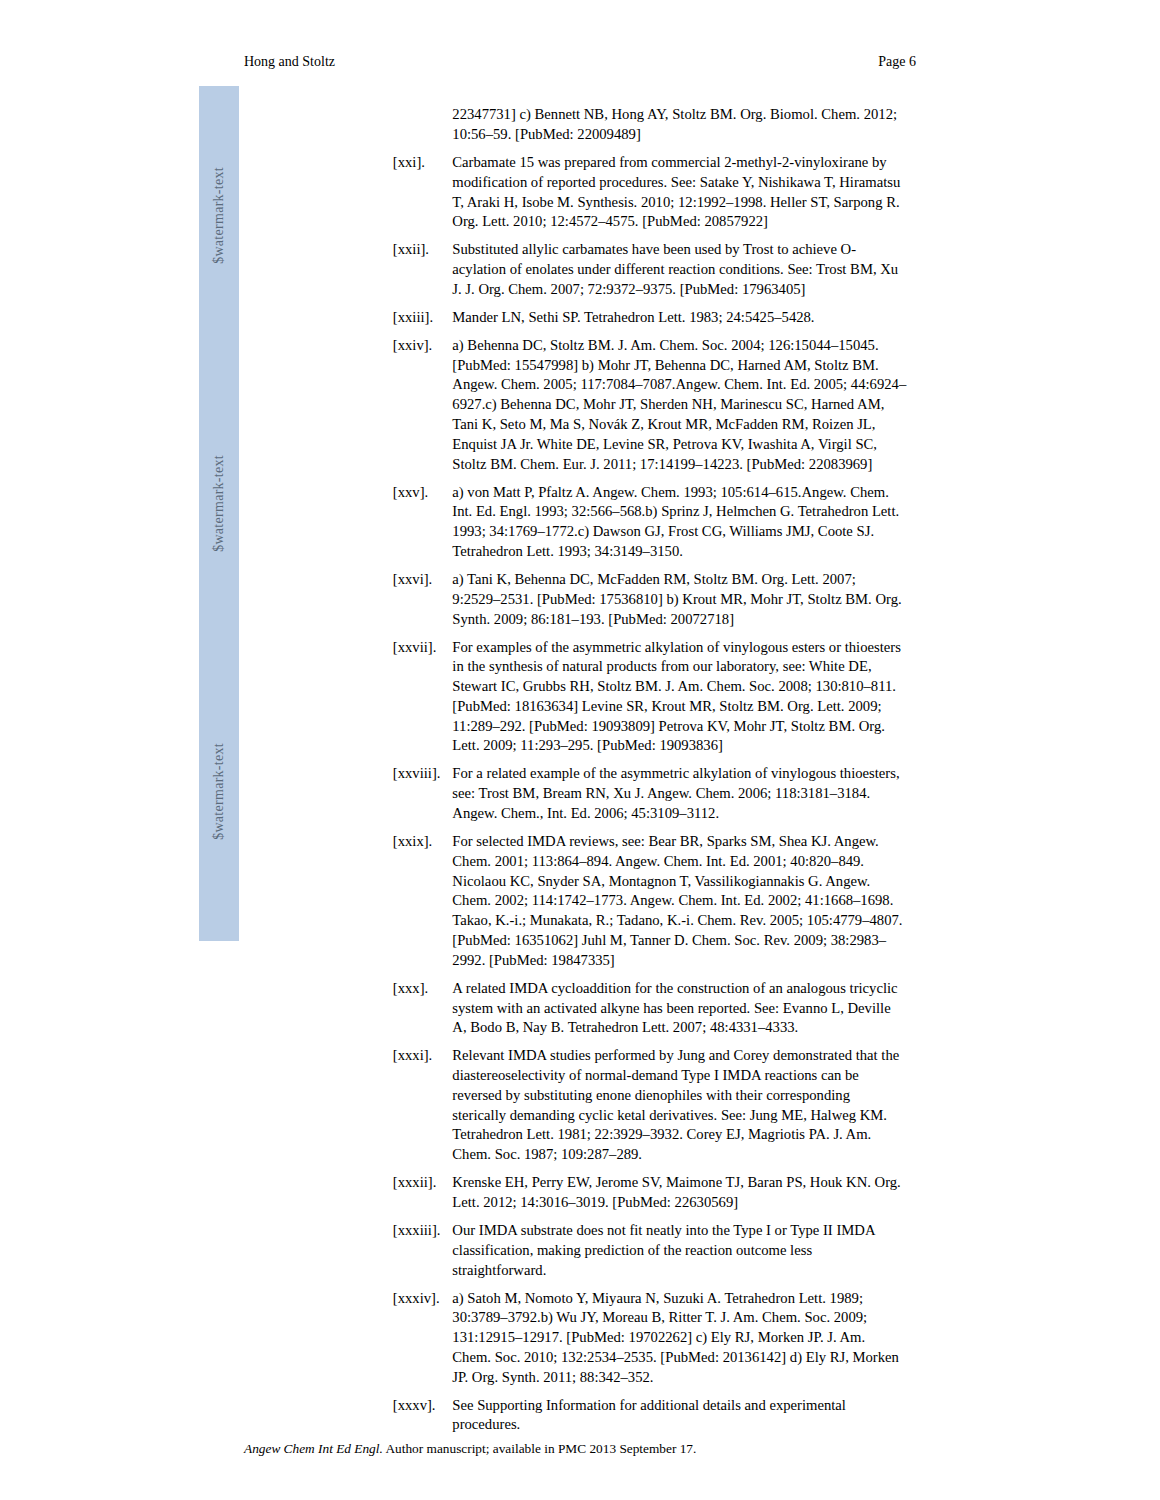$watermark-text $watermark-text $watermark-text
Hong and Stoltz
Page 6
22347731] c) Bennett NB, Hong AY, Stoltz BM. Org. Biomol. Chem. 2012; 10:56–59. [PubMed: 22009489]
[xxi].
Carbamate 15 was prepared from commercial 2-methyl-2-vinyloxirane by modification of reported procedures. See: Satake Y, Nishikawa T, Hiramatsu T, Araki H, Isobe M. Synthesis. 2010; 12:1992–1998. Heller ST, Sarpong R. Org. Lett. 2010; 12:4572–4575. [PubMed: 20857922]
[xxii].
Substituted allylic carbamates have been used by Trost to achieve O-acylation of enolates under different reaction conditions. See: Trost BM, Xu J. J. Org. Chem. 2007; 72:9372–9375. [PubMed: 17963405]
[xxiii].
Mander LN, Sethi SP. Tetrahedron Lett. 1983; 24:5425–5428.
[xxiv].
a) Behenna DC, Stoltz BM. J. Am. Chem. Soc. 2004; 126:15044–15045. [PubMed: 15547998] b) Mohr JT, Behenna DC, Harned AM, Stoltz BM. Angew. Chem. 2005; 117:7084–7087.Angew. Chem. Int. Ed. 2005; 44:6924–6927.c) Behenna DC, Mohr JT, Sherden NH, Marinescu SC, Harned AM, Tani K, Seto M, Ma S, Novák Z, Krout MR, McFadden RM, Roizen JL, Enquist JA Jr. White DE, Levine SR, Petrova KV, Iwashita A, Virgil SC, Stoltz BM. Chem. Eur. J. 2011; 17:14199–14223. [PubMed: 22083969]
[xxv].
a) von Matt P, Pfaltz A. Angew. Chem. 1993; 105:614–615.Angew. Chem. Int. Ed. Engl. 1993; 32:566–568.b) Sprinz J, Helmchen G. Tetrahedron Lett. 1993; 34:1769–1772.c) Dawson GJ, Frost CG, Williams JMJ, Coote SJ. Tetrahedron Lett. 1993; 34:3149–3150.
[xxvi].
a) Tani K, Behenna DC, McFadden RM, Stoltz BM. Org. Lett. 2007; 9:2529–2531. [PubMed: 17536810] b) Krout MR, Mohr JT, Stoltz BM. Org. Synth. 2009; 86:181–193. [PubMed: 20072718]
[xxvii].
For examples of the asymmetric alkylation of vinylogous esters or thioesters in the synthesis of natural products from our laboratory, see: White DE, Stewart IC, Grubbs RH, Stoltz BM. J. Am. Chem. Soc. 2008; 130:810–811. [PubMed: 18163634] Levine SR, Krout MR, Stoltz BM. Org. Lett. 2009; 11:289–292. [PubMed: 19093809] Petrova KV, Mohr JT, Stoltz BM. Org. Lett. 2009; 11:293–295. [PubMed: 19093836]
[xxviii].
For a related example of the asymmetric alkylation of vinylogous thioesters, see: Trost BM, Bream RN, Xu J. Angew. Chem. 2006; 118:3181–3184. Angew. Chem., Int. Ed. 2006; 45:3109–3112.
[xxix].
For selected IMDA reviews, see: Bear BR, Sparks SM, Shea KJ. Angew. Chem. 2001; 113:864–894. Angew. Chem. Int. Ed. 2001; 40:820–849. Nicolaou KC, Snyder SA, Montagnon T, Vassilikogiannakis G. Angew. Chem. 2002; 114:1742–1773. Angew. Chem. Int. Ed. 2002; 41:1668–1698. Takao, K.-i.; Munakata, R.; Tadano, K.-i. Chem. Rev. 2005; 105:4779–4807. [PubMed: 16351062] Juhl M, Tanner D. Chem. Soc. Rev. 2009; 38:2983–2992. [PubMed: 19847335]
[xxx].
A related IMDA cycloaddition for the construction of an analogous tricyclic system with an activated alkyne has been reported. See: Evanno L, Deville A, Bodo B, Nay B. Tetrahedron Lett. 2007; 48:4331–4333.
[xxxi].
Relevant IMDA studies performed by Jung and Corey demonstrated that the diastereoselectivity of normal-demand Type I IMDA reactions can be reversed by substituting enone dienophiles with their corresponding sterically demanding cyclic ketal derivatives. See: Jung ME, Halweg KM. Tetrahedron Lett. 1981; 22:3929–3932. Corey EJ, Magriotis PA. J. Am. Chem. Soc. 1987; 109:287–289.
[xxxii].
Krenske EH, Perry EW, Jerome SV, Maimone TJ, Baran PS, Houk KN. Org. Lett. 2012; 14:3016–3019. [PubMed: 22630569]
[xxxiii].
Our IMDA substrate does not fit neatly into the Type I or Type II IMDA classification, making prediction of the reaction outcome less straightforward.
[xxxiv].
a) Satoh M, Nomoto Y, Miyaura N, Suzuki A. Tetrahedron Lett. 1989; 30:3789–3792.b) Wu JY, Moreau B, Ritter T. J. Am. Chem. Soc. 2009; 131:12915–12917. [PubMed: 19702262] c) Ely RJ, Morken JP. J. Am. Chem. Soc. 2010; 132:2534–2535. [PubMed: 20136142] d) Ely RJ, Morken JP. Org. Synth. 2011; 88:342–352.
[xxxv].
See Supporting Information for additional details and experimental procedures.
Angew Chem Int Ed Engl. Author manuscript; available in PMC 2013 September 17.